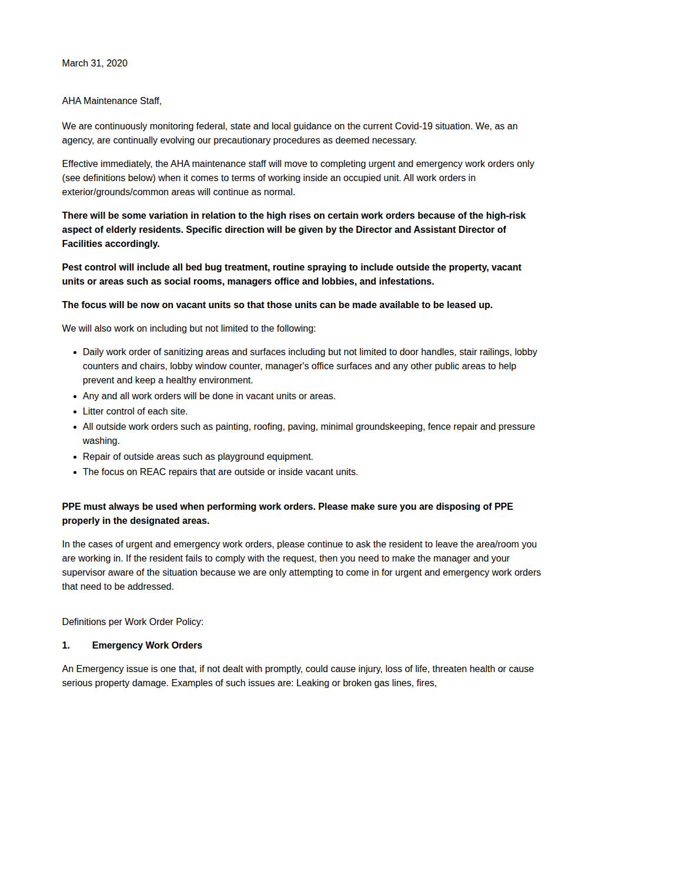March 31, 2020
AHA Maintenance Staff,
We are continuously monitoring federal, state and local guidance on the current Covid-19 situation. We, as an agency, are continually evolving our precautionary procedures as deemed necessary.
Effective immediately, the AHA maintenance staff will move to completing urgent and emergency work orders only (see definitions below) when it comes to terms of working inside an occupied unit. All work orders in exterior/grounds/common areas will continue as normal.
There will be some variation in relation to the high rises on certain work orders because of the high-risk aspect of elderly residents. Specific direction will be given by the Director and Assistant Director of Facilities accordingly.
Pest control will include all bed bug treatment, routine spraying to include outside the property, vacant units or areas such as social rooms, managers office and lobbies, and infestations.
The focus will be now on vacant units so that those units can be made available to be leased up.
We will also work on including but not limited to the following:
Daily work order of sanitizing areas and surfaces including but not limited to door handles, stair railings, lobby counters and chairs, lobby window counter, manager's office surfaces and any other public areas to help prevent and keep a healthy environment.
Any and all work orders will be done in vacant units or areas.
Litter control of each site.
All outside work orders such as painting, roofing, paving, minimal groundskeeping, fence repair and pressure washing.
Repair of outside areas such as playground equipment.
The focus on REAC repairs that are outside or inside vacant units.
PPE must always be used when performing work orders. Please make sure you are disposing of PPE properly in the designated areas.
In the cases of urgent and emergency work orders, please continue to ask the resident to leave the area/room you are working in. If the resident fails to comply with the request, then you need to make the manager and your supervisor aware of the situation because we are only attempting to come in for urgent and emergency work orders that need to be addressed.
Definitions per Work Order Policy:
1. Emergency Work Orders
An Emergency issue is one that, if not dealt with promptly, could cause injury, loss of life, threaten health or cause serious property damage. Examples of such issues are: Leaking or broken gas lines, fires,